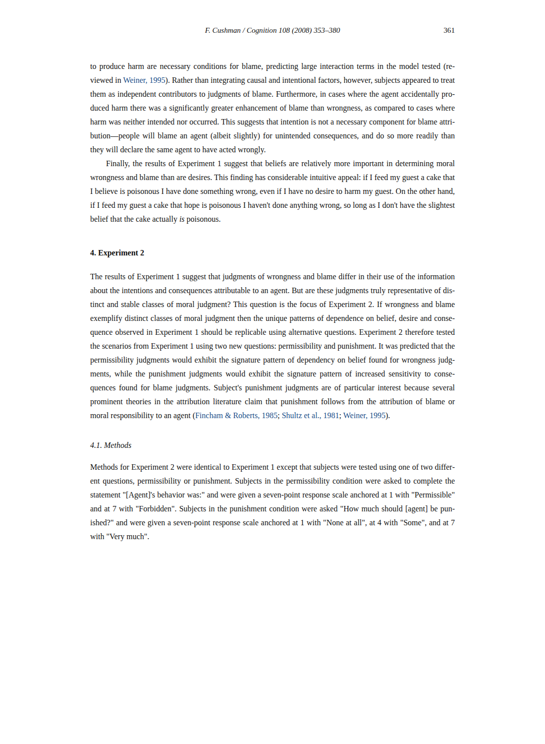F. Cushman / Cognition 108 (2008) 353–380 361
to produce harm are necessary conditions for blame, predicting large interaction terms in the model tested (reviewed in Weiner, 1995). Rather than integrating causal and intentional factors, however, subjects appeared to treat them as independent contributors to judgments of blame. Furthermore, in cases where the agent accidentally produced harm there was a significantly greater enhancement of blame than wrongness, as compared to cases where harm was neither intended nor occurred. This suggests that intention is not a necessary component for blame attribution—people will blame an agent (albeit slightly) for unintended consequences, and do so more readily than they will declare the same agent to have acted wrongly.
Finally, the results of Experiment 1 suggest that beliefs are relatively more important in determining moral wrongness and blame than are desires. This finding has considerable intuitive appeal: if I feed my guest a cake that I believe is poisonous I have done something wrong, even if I have no desire to harm my guest. On the other hand, if I feed my guest a cake that hope is poisonous I haven't done anything wrong, so long as I don't have the slightest belief that the cake actually is poisonous.
4. Experiment 2
The results of Experiment 1 suggest that judgments of wrongness and blame differ in their use of the information about the intentions and consequences attributable to an agent. But are these judgments truly representative of distinct and stable classes of moral judgment? This question is the focus of Experiment 2. If wrongness and blame exemplify distinct classes of moral judgment then the unique patterns of dependence on belief, desire and consequence observed in Experiment 1 should be replicable using alternative questions. Experiment 2 therefore tested the scenarios from Experiment 1 using two new questions: permissibility and punishment. It was predicted that the permissibility judgments would exhibit the signature pattern of dependency on belief found for wrongness judgments, while the punishment judgments would exhibit the signature pattern of increased sensitivity to consequences found for blame judgments. Subject's punishment judgments are of particular interest because several prominent theories in the attribution literature claim that punishment follows from the attribution of blame or moral responsibility to an agent (Fincham & Roberts, 1985; Shultz et al., 1981; Weiner, 1995).
4.1. Methods
Methods for Experiment 2 were identical to Experiment 1 except that subjects were tested using one of two different questions, permissibility or punishment. Subjects in the permissibility condition were asked to complete the statement "[Agent]'s behavior was:" and were given a seven-point response scale anchored at 1 with "Permissible" and at 7 with "Forbidden". Subjects in the punishment condition were asked "How much should [agent] be punished?" and were given a seven-point response scale anchored at 1 with "None at all", at 4 with "Some", and at 7 with "Very much".